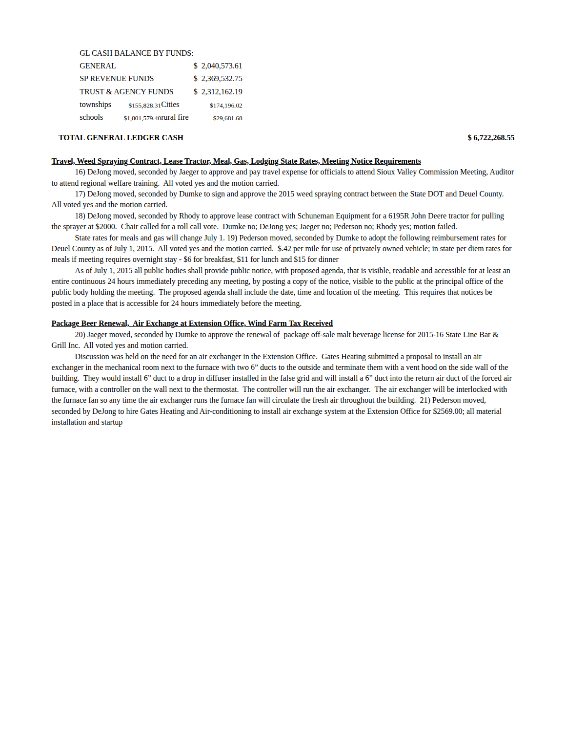| GL CASH BALANCE BY FUNDS: | |
| GENERAL | $ 2,040,573.61 |
| SP REVENUE FUNDS | $ 2,369,532.75 |
| TRUST & AGENCY FUNDS | $ 2,312,162.19 |
| townships | $155,828.31 | Cities | $174,196.02 |
| schools | $1,801,579.40 | rural fire | $29,681.68 |
TOTAL GENERAL LEDGER CASH$ 6,722,268.55
Travel, Weed Spraying Contract, Lease Tractor, Meal, Gas, Lodging State Rates, Meeting Notice Requirements
16) DeJong moved, seconded by Jaeger to approve and pay travel expense for officials to attend Sioux Valley Commission Meeting, Auditor to attend regional welfare training. All voted yes and the motion carried.
17) DeJong moved, seconded by Dumke to sign and approve the 2015 weed spraying contract between the State DOT and Deuel County. All voted yes and the motion carried.
18) DeJong moved, seconded by Rhody to approve lease contract with Schuneman Equipment for a 6195R John Deere tractor for pulling the sprayer at $2000. Chair called for a roll call vote. Dumke no; DeJong yes; Jaeger no; Pederson no; Rhody yes; motion failed.
State rates for meals and gas will change July 1. 19) Pederson moved, seconded by Dumke to adopt the following reimbursement rates for Deuel County as of July 1, 2015. All voted yes and the motion carried. $.42 per mile for use of privately owned vehicle; in state per diem rates for meals if meeting requires overnight stay - $6 for breakfast, $11 for lunch and $15 for dinner
As of July 1, 2015 all public bodies shall provide public notice, with proposed agenda, that is visible, readable and accessible for at least an entire continuous 24 hours immediately preceding any meeting, by posting a copy of the notice, visible to the public at the principal office of the public body holding the meeting. The proposed agenda shall include the date, time and location of the meeting. This requires that notices be posted in a place that is accessible for 24 hours immediately before the meeting.
Package Beer Renewal, Air Exchange at Extension Office, Wind Farm Tax Received
20) Jaeger moved, seconded by Dumke to approve the renewal of package off-sale malt beverage license for 2015-16 State Line Bar & Grill Inc. All voted yes and motion carried.
Discussion was held on the need for an air exchanger in the Extension Office. Gates Heating submitted a proposal to install an air exchanger in the mechanical room next to the furnace with two 6” ducts to the outside and terminate them with a vent hood on the side wall of the building. They would install 6” duct to a drop in diffuser installed in the false grid and will install a 6” duct into the return air duct of the forced air furnace, with a controller on the wall next to the thermostat. The controller will run the air exchanger. The air exchanger will be interlocked with the furnace fan so any time the air exchanger runs the furnace fan will circulate the fresh air throughout the building. 21) Pederson moved, seconded by DeJong to hire Gates Heating and Air-conditioning to install air exchange system at the Extension Office for $2569.00; all material installation and startup